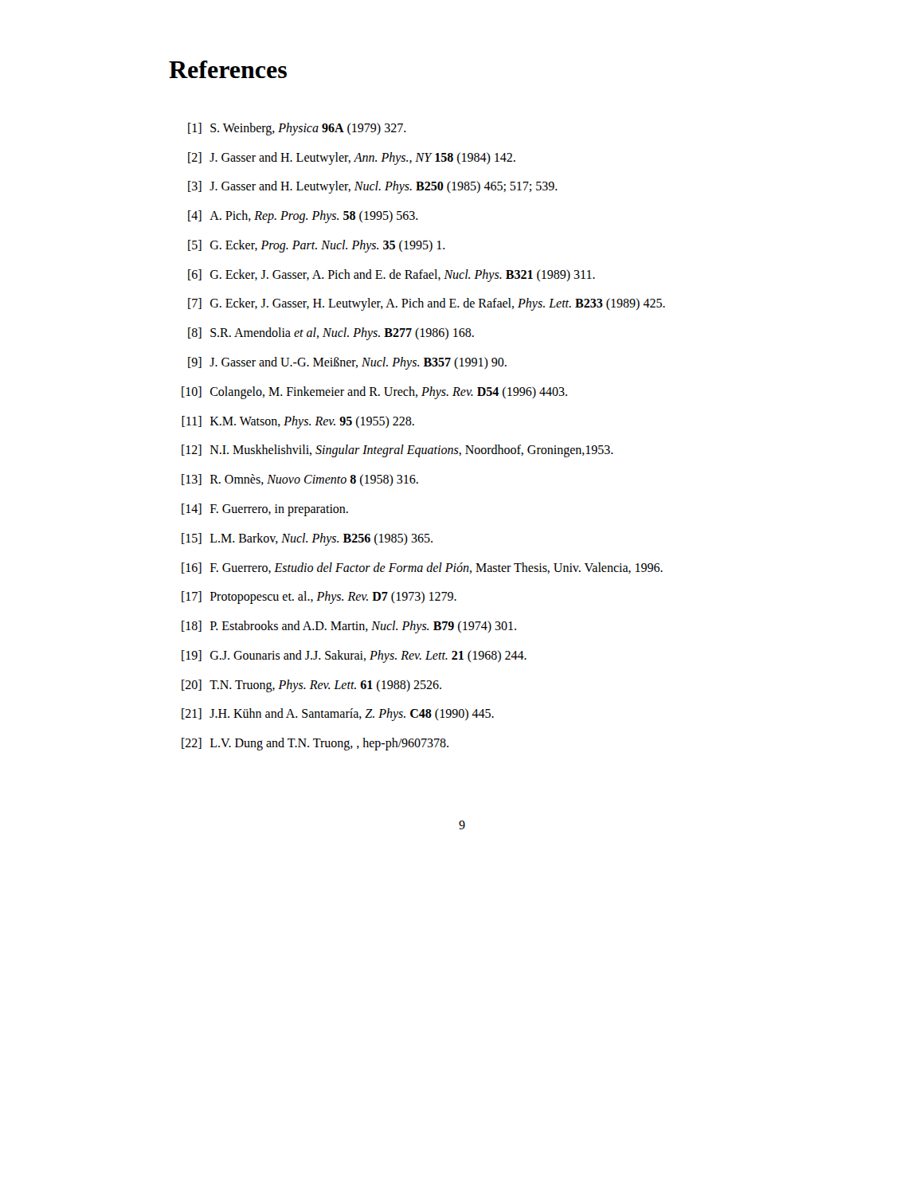References
S. Weinberg, Physica 96A (1979) 327.
J. Gasser and H. Leutwyler, Ann. Phys., NY 158 (1984) 142.
J. Gasser and H. Leutwyler, Nucl. Phys. B250 (1985) 465; 517; 539.
A. Pich, Rep. Prog. Phys. 58 (1995) 563.
G. Ecker, Prog. Part. Nucl. Phys. 35 (1995) 1.
G. Ecker, J. Gasser, A. Pich and E. de Rafael, Nucl. Phys. B321 (1989) 311.
G. Ecker, J. Gasser, H. Leutwyler, A. Pich and E. de Rafael, Phys. Lett. B233 (1989) 425.
S.R. Amendolia et al, Nucl. Phys. B277 (1986) 168.
J. Gasser and U.-G. Meißner, Nucl. Phys. B357 (1991) 90.
Colangelo, M. Finkemeier and R. Urech, Phys. Rev. D54 (1996) 4403.
K.M. Watson, Phys. Rev. 95 (1955) 228.
N.I. Muskhelishvili, Singular Integral Equations, Noordhoof, Groningen,1953.
R. Omnès, Nuovo Cimento 8 (1958) 316.
F. Guerrero, in preparation.
L.M. Barkov, Nucl. Phys. B256 (1985) 365.
F. Guerrero, Estudio del Factor de Forma del Pión, Master Thesis, Univ. Valencia, 1996.
Protopopescu et. al., Phys. Rev. D7 (1973) 1279.
P. Estabrooks and A.D. Martin, Nucl. Phys. B79 (1974) 301.
G.J. Gounaris and J.J. Sakurai, Phys. Rev. Lett. 21 (1968) 244.
T.N. Truong, Phys. Rev. Lett. 61 (1988) 2526.
J.H. Kühn and A. Santamaría, Z. Phys. C48 (1990) 445.
L.V. Dung and T.N. Truong, , hep-ph/9607378.
9